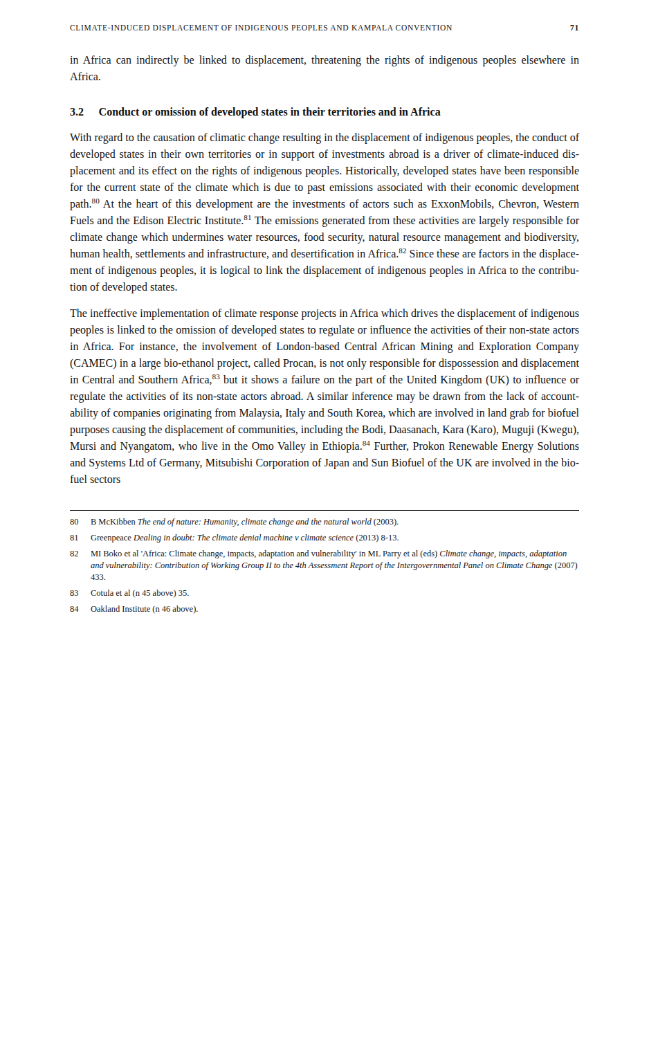Climate-induced displacement of indigenous peoples and Kampala Convention 71
in Africa can indirectly be linked to displacement, threatening the rights of indigenous peoples elsewhere in Africa.
3.2 Conduct or omission of developed states in their territories and in Africa
With regard to the causation of climatic change resulting in the displacement of indigenous peoples, the conduct of developed states in their own territories or in support of investments abroad is a driver of climate-induced displacement and its effect on the rights of indigenous peoples. Historically, developed states have been responsible for the current state of the climate which is due to past emissions associated with their economic development path.80 At the heart of this development are the investments of actors such as ExxonMobils, Chevron, Western Fuels and the Edison Electric Institute.81 The emissions generated from these activities are largely responsible for climate change which undermines water resources, food security, natural resource management and biodiversity, human health, settlements and infrastructure, and desertification in Africa.82 Since these are factors in the displacement of indigenous peoples, it is logical to link the displacement of indigenous peoples in Africa to the contribution of developed states.
The ineffective implementation of climate response projects in Africa which drives the displacement of indigenous peoples is linked to the omission of developed states to regulate or influence the activities of their non-state actors in Africa. For instance, the involvement of London-based Central African Mining and Exploration Company (CAMEC) in a large bio-ethanol project, called Procan, is not only responsible for dispossession and displacement in Central and Southern Africa,83 but it shows a failure on the part of the United Kingdom (UK) to influence or regulate the activities of its non-state actors abroad. A similar inference may be drawn from the lack of accountability of companies originating from Malaysia, Italy and South Korea, which are involved in land grab for biofuel purposes causing the displacement of communities, including the Bodi, Daasanach, Kara (Karo), Muguji (Kwegu), Mursi and Nyangatom, who live in the Omo Valley in Ethiopia.84 Further, Prokon Renewable Energy Solutions and Systems Ltd of Germany, Mitsubishi Corporation of Japan and Sun Biofuel of the UK are involved in the biofuel sectors
80 B McKibben The end of nature: Humanity, climate change and the natural world (2003).
81 Greenpeace Dealing in doubt: The climate denial machine v climate science (2013) 8-13.
82 MI Boko et al 'Africa: Climate change, impacts, adaptation and vulnerability' in ML Parry et al (eds) Climate change, impacts, adaptation and vulnerability: Contribution of Working Group II to the 4th Assessment Report of the Intergovernmental Panel on Climate Change (2007) 433.
83 Cotula et al (n 45 above) 35.
84 Oakland Institute (n 46 above).